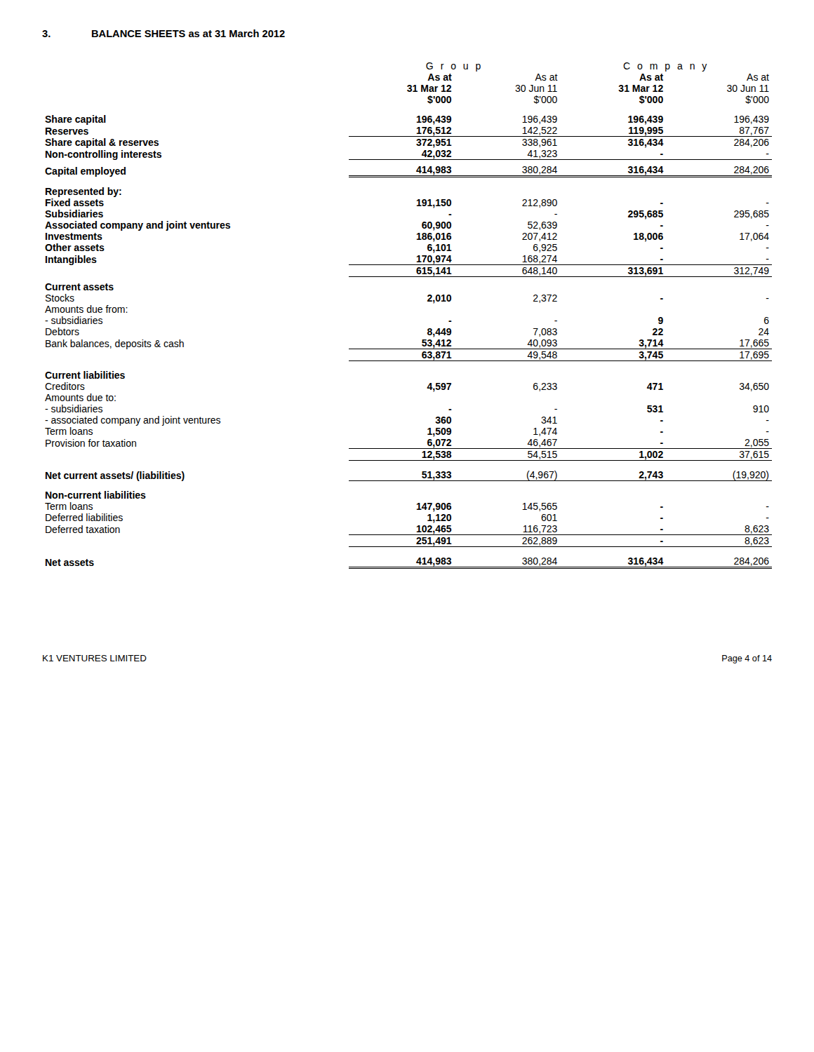3. BALANCE SHEETS as at 31 March 2012
| | G r o u p | C o m p a n y |
| | As at | As at | As at | As at |
| | 31 Mar 12 | 30 Jun 11 | 31 Mar 12 | 30 Jun 11 |
| | $'000 | $'000 | $'000 | $'000 |
| Share capital | 196,439 | 196,439 | 196,439 | 196,439 |
| Reserves | 176,512 | 142,522 | 119,995 | 87,767 |
| Share capital & reserves | 372,951 | 338,961 | 316,434 | 284,206 |
| Non-controlling interests | 42,032 | 41,323 | - | - |
| Capital employed | 414,983 | 380,284 | 316,434 | 284,206 |
| Represented by: | | | | |
| Fixed assets | 191,150 | 212,890 | - | - |
| Subsidiaries | - | - | 295,685 | 295,685 |
| Associated company and joint ventures | 60,900 | 52,639 | - | - |
| Investments | 186,016 | 207,412 | 18,006 | 17,064 |
| Other assets | 6,101 | 6,925 | - | - |
| Intangibles | 170,974 | 168,274 | - | - |
| | 615,141 | 648,140 | 313,691 | 312,749 |
| Current assets | | | | |
| Stocks | 2,010 | 2,372 | - | - |
| Amounts due from: | | | | |
| - subsidiaries | - | - | 9 | 6 |
| Debtors | 8,449 | 7,083 | 22 | 24 |
| Bank balances, deposits & cash | 53,412 | 40,093 | 3,714 | 17,665 |
| | 63,871 | 49,548 | 3,745 | 17,695 |
| Current liabilities | | | | |
| Creditors | 4,597 | 6,233 | 471 | 34,650 |
| Amounts due to: | | | | |
| - subsidiaries | - | - | 531 | 910 |
| - associated company and joint ventures | 360 | 341 | - | - |
| Term loans | 1,509 | 1,474 | - | - |
| Provision for taxation | 6,072 | 46,467 | - | 2,055 |
| | 12,538 | 54,515 | 1,002 | 37,615 |
| Net current assets/ (liabilities) | 51,333 | (4,967) | 2,743 | (19,920) |
| Non-current liabilities | | | | |
| Term loans | 147,906 | 145,565 | - | - |
| Deferred liabilities | 1,120 | 601 | - | - |
| Deferred taxation | 102,465 | 116,723 | - | 8,623 |
| | 251,491 | 262,889 | - | 8,623 |
| Net assets | 414,983 | 380,284 | 316,434 | 284,206 |
K1 VENTURES LIMITED
Page 4 of 14